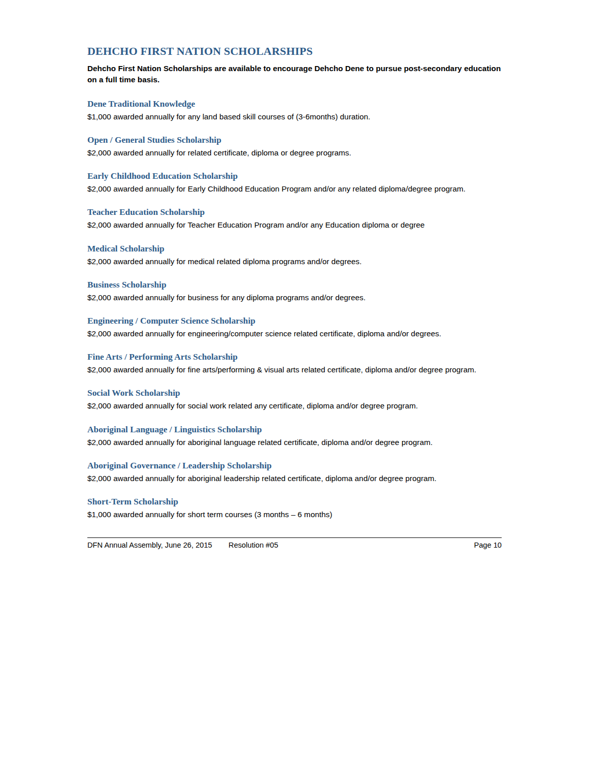DEHCHO FIRST NATION SCHOLARSHIPS
Dehcho First Nation Scholarships are available to encourage Dehcho Dene to pursue post-secondary education on a full time basis.
Dene Traditional Knowledge
$1,000 awarded annually for any land based skill courses of (3-6months) duration.
Open / General Studies Scholarship
$2,000 awarded annually for related certificate, diploma or degree programs.
Early Childhood Education Scholarship
$2,000 awarded annually for Early Childhood Education Program and/or any related diploma/degree program.
Teacher Education Scholarship
$2,000 awarded annually for Teacher Education Program and/or any Education diploma or degree
Medical Scholarship
$2,000 awarded annually for medical related diploma programs and/or degrees.
Business Scholarship
$2,000 awarded annually for business for any diploma programs and/or degrees.
Engineering / Computer Science Scholarship
$2,000 awarded annually for engineering/computer science related certificate, diploma and/or degrees.
Fine Arts / Performing Arts Scholarship
$2,000 awarded annually for fine arts/performing & visual arts related certificate, diploma and/or degree program.
Social Work Scholarship
$2,000 awarded annually for social work related any certificate, diploma and/or degree program.
Aboriginal Language / Linguistics Scholarship
$2,000 awarded annually for aboriginal language related certificate, diploma and/or degree program.
Aboriginal Governance / Leadership Scholarship
$2,000 awarded annually for aboriginal leadership related certificate, diploma and/or degree program.
Short-Term Scholarship
$1,000 awarded annually for short term courses (3 months – 6 months)
DFN Annual Assembly, June 26, 2015 Resolution #05 Page 10